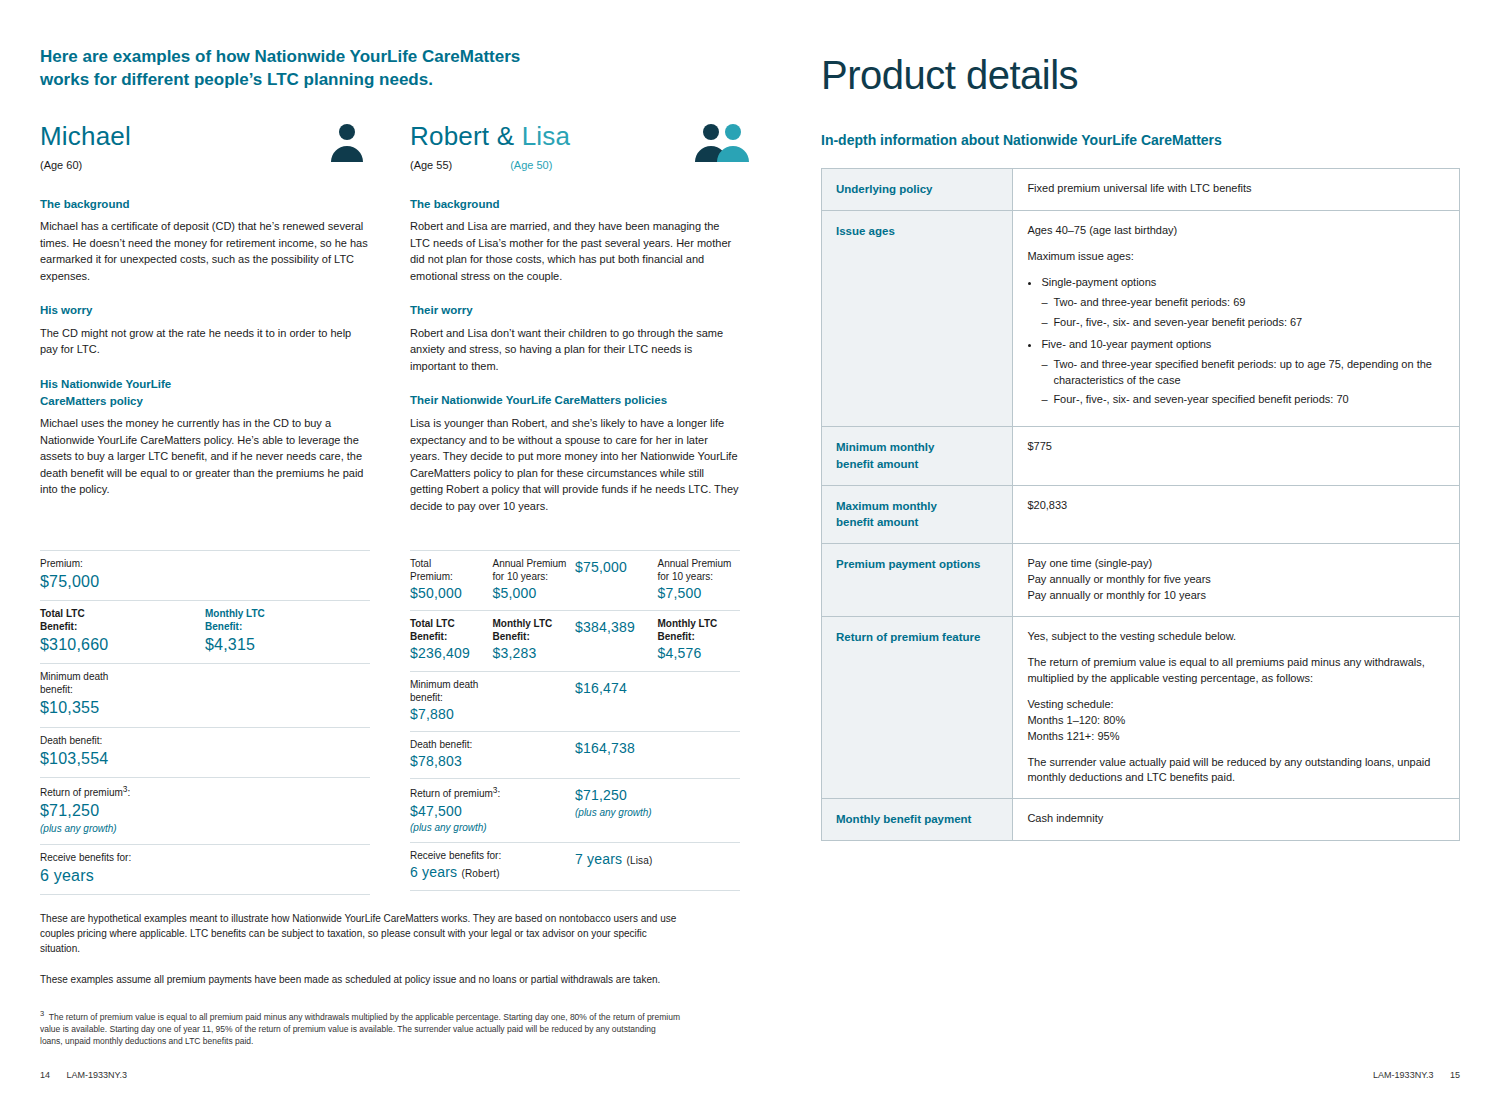Here are examples of how Nationwide YourLife CareMatters
works for different people’s LTC planning needs.
Michael
(Age 60)
The background
Michael has a certificate of deposit (CD) that he’s renewed several times. He doesn’t need the money for retirement income, so he has earmarked it for unexpected costs, such as the possibility of LTC expenses.
His worry
The CD might not grow at the rate he needs it to in order to help pay for LTC.
His Nationwide YourLife
CareMatters policy
Michael uses the money he currently has in the CD to buy a Nationwide YourLife CareMatters policy. He’s able to leverage the assets to buy a larger LTC benefit, and if he never needs care, the death benefit will be equal to or greater than the premiums he paid into the policy.
Robert & Lisa
(Age 55)
(Age 50)
The background
Robert and Lisa are married, and they have been managing the LTC needs of Lisa’s mother for the past several years. Her mother did not plan for those costs, which has put both financial and emotional stress on the couple.
Their worry
Robert and Lisa don’t want their children to go through the same anxiety and stress, so having a plan for their LTC needs is important to them.
Their Nationwide YourLife CareMatters policies
Lisa is younger than Robert, and she’s likely to have a longer life expectancy and to be without a spouse to care for her in later years. They decide to put more money into her Nationwide YourLife CareMatters policy to plan for these circumstances while still getting Robert a policy that will provide funds if he needs LTC. They decide to pay over 10 years.
| Premium: $75,000 |
| Total LTC Benefit: $310,660 | Monthly LTC Benefit: $4,315 |
| Minimum death benefit: $10,355 |
| Death benefit: $103,554 |
| Return of premium 3 : $71,250 (plus any growth) |
| Receive benefits for: 6 years |
| Total Premium: $50,000 | Annual Premium for 10 years: $5,000 | $75,000 | Annual Premium for 10 years: $7,500 |
| Total LTC Benefit: $236,409 | Monthly LTC Benefit: $3,283 | $384,389 | Monthly LTC Benefit: $4,576 |
| Minimum death benefit: $7,880 | $16,474 |
| Death benefit: $78,803 | $164,738 |
| Return of premium 3 : $47,500 (plus any growth) | $71,250 (plus any growth) |
| Receive benefits for: 6 years (Robert) | 7 years (Lisa) |
These are hypothetical examples meant to illustrate how Nationwide YourLife CareMatters works. They are based on nontobacco users and use couples pricing where applicable. LTC benefits can be subject to taxation, so please consult with your legal or tax advisor on your specific situation.
These examples assume all premium payments have been made as scheduled at policy issue and no loans or partial withdrawals are taken.
3 The return of premium value is equal to all premium paid minus any withdrawals multiplied by the applicable percentage. Starting day one, 80% of the return of premium value is available. Starting day one of year 11, 95% of the return of premium value is available. The surrender value actually paid will be reduced by any outstanding loans, unpaid monthly deductions and LTC benefits paid.
14 LAM-1933NY.3
Product details
In-depth information about Nationwide YourLife CareMatters
| Underlying policy | Fixed premium universal life with LTC benefits |
| Issue ages | Ages 40–75 (age last birthday) Maximum issue ages: Single-payment options Two- and three-year benefit periods: 69 Four-, five-, six- and seven-year benefit periods: 67 Five- and 10-year payment options Two- and three-year specified benefit periods: up to age 75, depending on the characteristics of the case Four-, five-, six- and seven-year specified benefit periods: 70 |
| Minimum monthly benefit amount | $775 |
| Maximum monthly benefit amount | $20,833 |
| Premium payment options | Pay one time (single-pay) Pay annually or monthly for five years Pay annually or monthly for 10 years |
| Return of premium feature | Yes, subject to the vesting schedule below. The return of premium value is equal to all premiums paid minus any withdrawals, multiplied by the applicable vesting percentage, as follows: Vesting schedule: Months 1–120: 80% Months 121+: 95% The surrender value actually paid will be reduced by any outstanding loans, unpaid monthly deductions and LTC benefits paid. |
| Monthly benefit payment | Cash indemnity |
LAM-1933NY.3 15